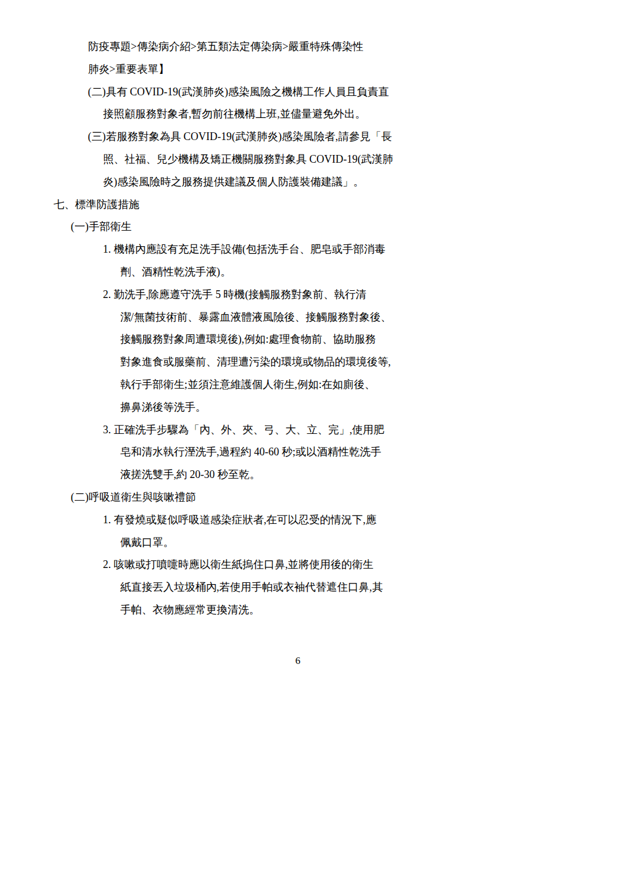防疫專題>傳染病介紹>第五類法定傳染病>嚴重特殊傳染性
肺炎>重要表單】
(二)具有 COVID-19(武漢肺炎)感染風險之機構工作人員且負責直
接照顧服務對象者,暫勿前往機構上班,並儘量避免外出。
(三)若服務對象為具 COVID-19(武漢肺炎)感染風險者,請參見「長
照、社福、兒少機構及矯正機關服務對象具 COVID-19(武漢肺
炎)感染風險時之服務提供建議及個人防護裝備建議」。
七、標準防護措施
(一)手部衛生
1. 機構內應設有充足洗手設備(包括洗手台、肥皂或手部消毒
劑、酒精性乾洗手液)。
2. 勤洗手,除應遵守洗手 5 時機(接觸服務對象前、執行清
潔/無菌技術前、暴露血液體液風險後、接觸服務對象後、
接觸服務對象周遭環境後),例如:處理食物前、協助服務
對象進食或服藥前、清理遭污染的環境或物品的環境後等,
執行手部衛生;並須注意維護個人衛生,例如:在如廁後、
擤鼻涕後等洗手。
3. 正確洗手步驟為「內、外、夾、弓、大、立、完」,使用肥
皂和清水執行溼洗手,過程約 40-60 秒;或以酒精性乾洗手
液搓洗雙手,約 20-30 秒至乾。
(二)呼吸道衛生與咳嗽禮節
1. 有發燒或疑似呼吸道感染症狀者,在可以忍受的情況下,應
佩戴口罩。
2. 咳嗽或打噴嚏時應以衛生紙摀住口鼻,並將使用後的衛生
紙直接丟入垃圾桶內,若使用手帕或衣袖代替遮住口鼻,其
手帕、衣物應經常更換清洗。
6